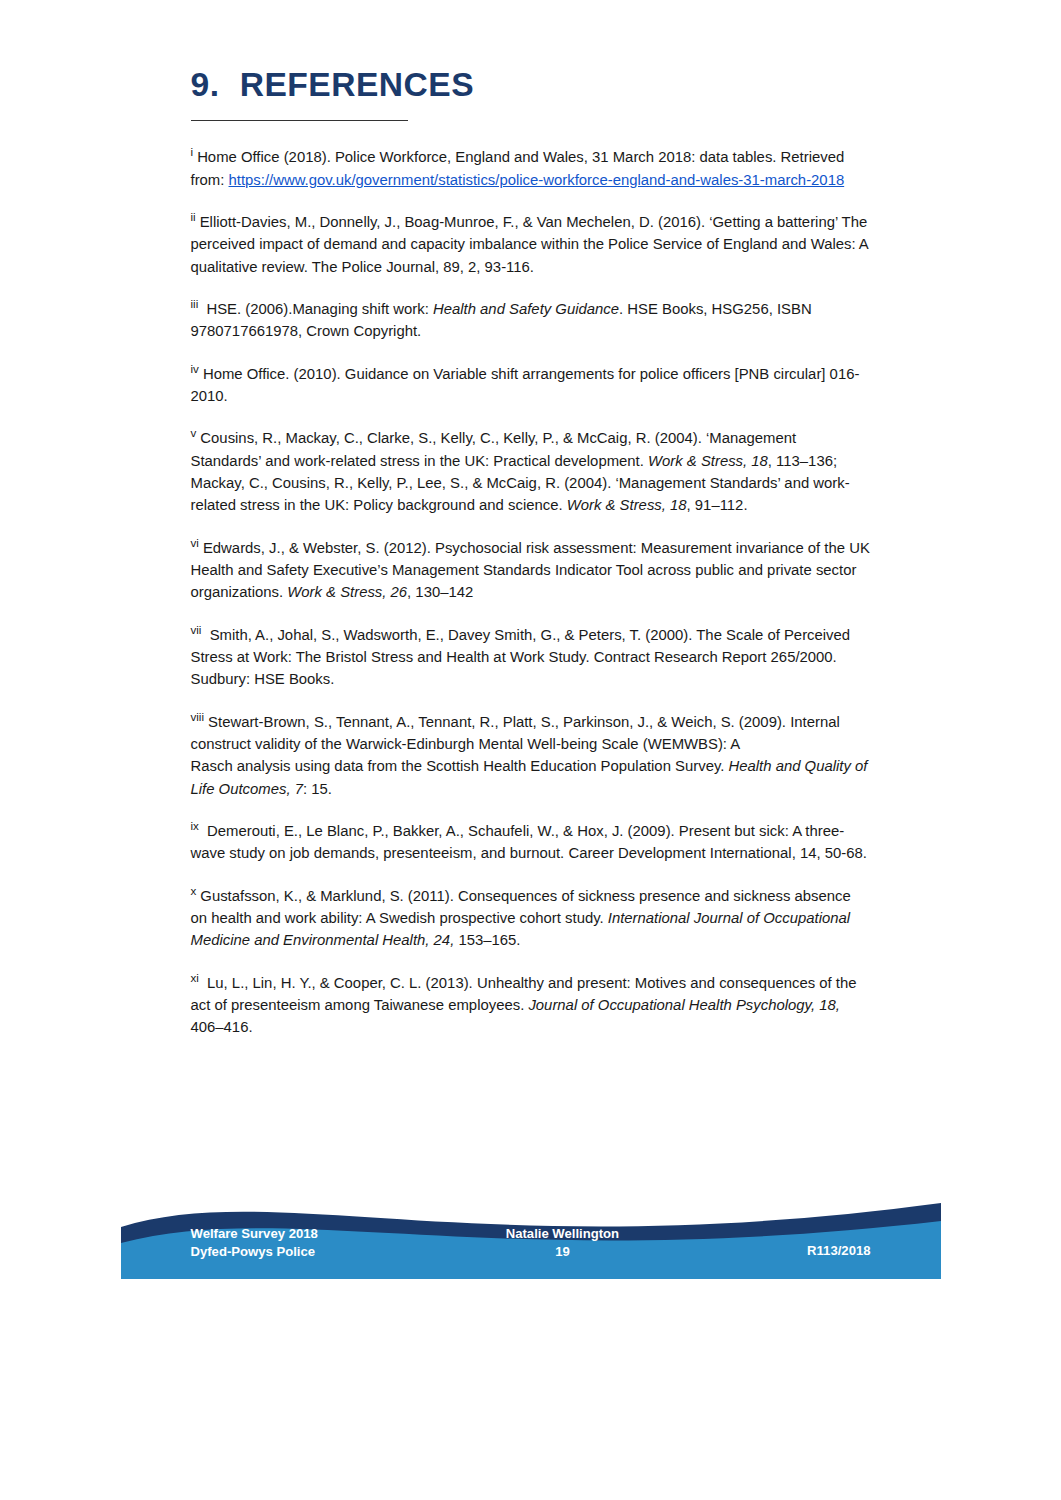9. REFERENCES
i Home Office (2018). Police Workforce, England and Wales, 31 March 2018: data tables. Retrieved from: https://www.gov.uk/government/statistics/police-workforce-england-and-wales-31-march-2018
ii Elliott-Davies, M., Donnelly, J., Boag-Munroe, F., & Van Mechelen, D. (2016). ‘Getting a battering’ The perceived impact of demand and capacity imbalance within the Police Service of England and Wales: A qualitative review. The Police Journal, 89, 2, 93-116.
iii HSE. (2006).Managing shift work: Health and Safety Guidance. HSE Books, HSG256, ISBN 9780717661978, Crown Copyright.
iv Home Office. (2010). Guidance on Variable shift arrangements for police officers [PNB circular] 016-2010.
v Cousins, R., Mackay, C., Clarke, S., Kelly, C., Kelly, P., & McCaig, R. (2004). ‘Management Standards’ and work-related stress in the UK: Practical development. Work & Stress, 18, 113–136; Mackay, C., Cousins, R., Kelly, P., Lee, S., & McCaig, R. (2004). ‘Management Standards’ and work-related stress in the UK: Policy background and science. Work & Stress, 18, 91–112.
vi Edwards, J., & Webster, S. (2012). Psychosocial risk assessment: Measurement invariance of the UK Health and Safety Executive’s Management Standards Indicator Tool across public and private sector organizations. Work & Stress, 26, 130–142
vii Smith, A., Johal, S., Wadsworth, E., Davey Smith, G., & Peters, T. (2000). The Scale of Perceived Stress at Work: The Bristol Stress and Health at Work Study. Contract Research Report 265/2000. Sudbury: HSE Books.
viii Stewart-Brown, S., Tennant, A., Tennant, R., Platt, S., Parkinson, J., & Weich, S. (2009). Internal construct validity of the Warwick-Edinburgh Mental Well-being Scale (WEMWBS): A
Rasch analysis using data from the Scottish Health Education Population Survey. Health and Quality of Life Outcomes, 7: 15.
ix Demerouti, E., Le Blanc, P., Bakker, A., Schaufeli, W., & Hox, J. (2009). Present but sick: A three-wave study on job demands, presenteeism, and burnout. Career Development International, 14, 50-68.
x Gustafsson, K., & Marklund, S. (2011). Consequences of sickness presence and sickness absence on health and work ability: A Swedish prospective cohort study. International Journal of Occupational Medicine and Environmental Health, 24, 153–165.
xi Lu, L., Lin, H. Y., & Cooper, C. L. (2013). Unhealthy and present: Motives and consequences of the act of presenteeism among Taiwanese employees. Journal of Occupational Health Psychology, 18, 406–416.
Welfare Survey 2018
Dyfed-Powys Police
Research and Policy Support
Natalie Wellington
19
R113/2018